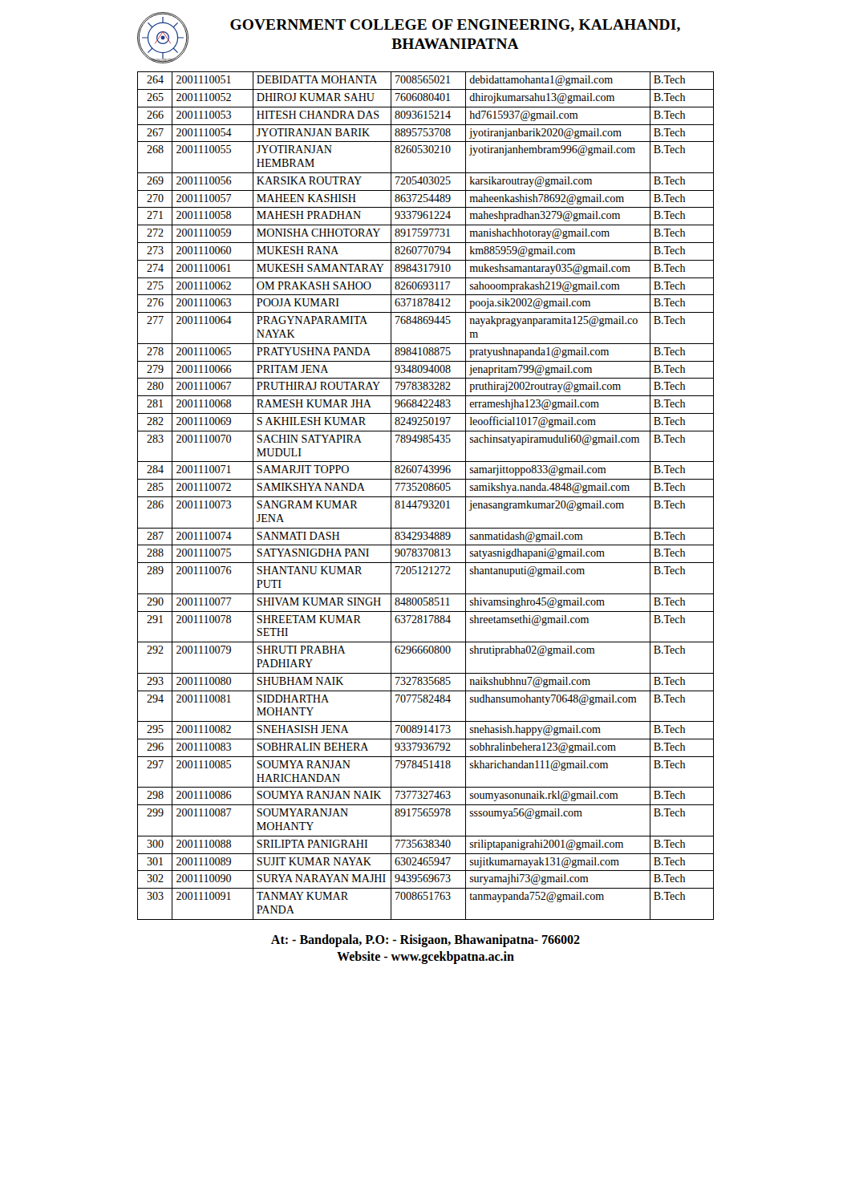BHAWANIPATNA
GOVERNMENT COLLEGE OF ENGINEERING, KALAHANDI,
BHAWANIPATNA
| 264 | 2001110051 | DEBIDATTA MOHANTA | 7008565021 | debidattamohanta1@gmail.com | B.Tech |
| 265 | 2001110052 | DHIROJ KUMAR SAHU | 7606080401 | dhirojkumarsahu13@gmail.com | B.Tech |
| 266 | 2001110053 | HITESH CHANDRA DAS | 8093615214 | hd7615937@gmail.com | B.Tech |
| 267 | 2001110054 | JYOTIRANJAN BARIK | 8895753708 | jyotiranjanbarik2020@gmail.com | B.Tech |
| 268 | 2001110055 | JYOTIRANJAN HEMBRAM | 8260530210 | jyotiranjanhembram996@gmail.com | B.Tech |
| 269 | 2001110056 | KARSIKA ROUTRAY | 7205403025 | karsikaroutray@gmail.com | B.Tech |
| 270 | 2001110057 | MAHEEN KASHISH | 8637254489 | maheenkashish78692@gmail.com | B.Tech |
| 271 | 2001110058 | MAHESH PRADHAN | 9337961224 | maheshpradhan3279@gmail.com | B.Tech |
| 272 | 2001110059 | MONISHA CHHOTORAY | 8917597731 | manishachhotoray@gmail.com | B.Tech |
| 273 | 2001110060 | MUKESH RANA | 8260770794 | km885959@gmail.com | B.Tech |
| 274 | 2001110061 | MUKESH SAMANTARAY | 8984317910 | mukeshsamantaray035@gmail.com | B.Tech |
| 275 | 2001110062 | OM PRAKASH SAHOO | 8260693117 | sahooomprakash219@gmail.com | B.Tech |
| 276 | 2001110063 | POOJA KUMARI | 6371878412 | pooja.sik2002@gmail.com | B.Tech |
| 277 | 2001110064 | PRAGYNAPARAMITA NAYAK | 7684869445 | nayakpragyanparamita125@gmail.com | B.Tech |
| 278 | 2001110065 | PRATYUSHNA PANDA | 8984108875 | pratyushnapanda1@gmail.com | B.Tech |
| 279 | 2001110066 | PRITAM JENA | 9348094008 | jenapritam799@gmail.com | B.Tech |
| 280 | 2001110067 | PRUTHIRAJ ROUTARAY | 7978383282 | pruthiraj2002routray@gmail.com | B.Tech |
| 281 | 2001110068 | RAMESH KUMAR JHA | 9668422483 | errameshjha123@gmail.com | B.Tech |
| 282 | 2001110069 | S AKHILESH KUMAR | 8249250197 | leoofficial1017@gmail.com | B.Tech |
| 283 | 2001110070 | SACHIN SATYAPIRA MUDULI | 7894985435 | sachinsatyapiramuduli60@gmail.com | B.Tech |
| 284 | 2001110071 | SAMARJIT TOPPO | 8260743996 | samarjittoppo833@gmail.com | B.Tech |
| 285 | 2001110072 | SAMIKSHYA NANDA | 7735208605 | samikshya.nanda.4848@gmail.com | B.Tech |
| 286 | 2001110073 | SANGRAM KUMAR JENA | 8144793201 | jenasangramkumar20@gmail.com | B.Tech |
| 287 | 2001110074 | SANMATI DASH | 8342934889 | sanmatidash@gmail.com | B.Tech |
| 288 | 2001110075 | SATYASNIGDHA PANI | 9078370813 | satyasnigdhapani@gmail.com | B.Tech |
| 289 | 2001110076 | SHANTANU KUMAR PUTI | 7205121272 | shantanuputi@gmail.com | B.Tech |
| 290 | 2001110077 | SHIVAM KUMAR SINGH | 8480058511 | shivamsinghro45@gmail.com | B.Tech |
| 291 | 2001110078 | SHREETAM KUMAR SETHI | 6372817884 | shreetamsethi@gmail.com | B.Tech |
| 292 | 2001110079 | SHRUTI PRABHA PADHIARY | 6296660800 | shrutiprabha02@gmail.com | B.Tech |
| 293 | 2001110080 | SHUBHAM NAIK | 7327835685 | naikshubhnu7@gmail.com | B.Tech |
| 294 | 2001110081 | SIDDHARTHA MOHANTY | 7077582484 | sudhansumohanty70648@gmail.com | B.Tech |
| 295 | 2001110082 | SNEHASISH JENA | 7008914173 | snehasish.happy@gmail.com | B.Tech |
| 296 | 2001110083 | SOBHRALIN BEHERA | 9337936792 | sobhralinbehera123@gmail.com | B.Tech |
| 297 | 2001110085 | SOUMYA RANJAN HARICHANDAN | 7978451418 | skharichandan111@gmail.com | B.Tech |
| 298 | 2001110086 | SOUMYA RANJAN NAIK | 7377327463 | soumyasonunaik.rkl@gmail.com | B.Tech |
| 299 | 2001110087 | SOUMYARANJAN MOHANTY | 8917565978 | sssoumya56@gmail.com | B.Tech |
| 300 | 2001110088 | SRILIPTA PANIGRAHI | 7735638340 | sriliptapanigrahi2001@gmail.com | B.Tech |
| 301 | 2001110089 | SUJIT KUMAR NAYAK | 6302465947 | sujitkumarnayak131@gmail.com | B.Tech |
| 302 | 2001110090 | SURYA NARAYAN MAJHI | 9439569673 | suryamajhi73@gmail.com | B.Tech |
| 303 | 2001110091 | TANMAY KUMAR PANDA | 7008651763 | tanmaypanda752@gmail.com | B.Tech |
At: - Bandopala, P.O: - Risigaon, Bhawanipatna- 766002
Website - www.gcekbpatna.ac.in